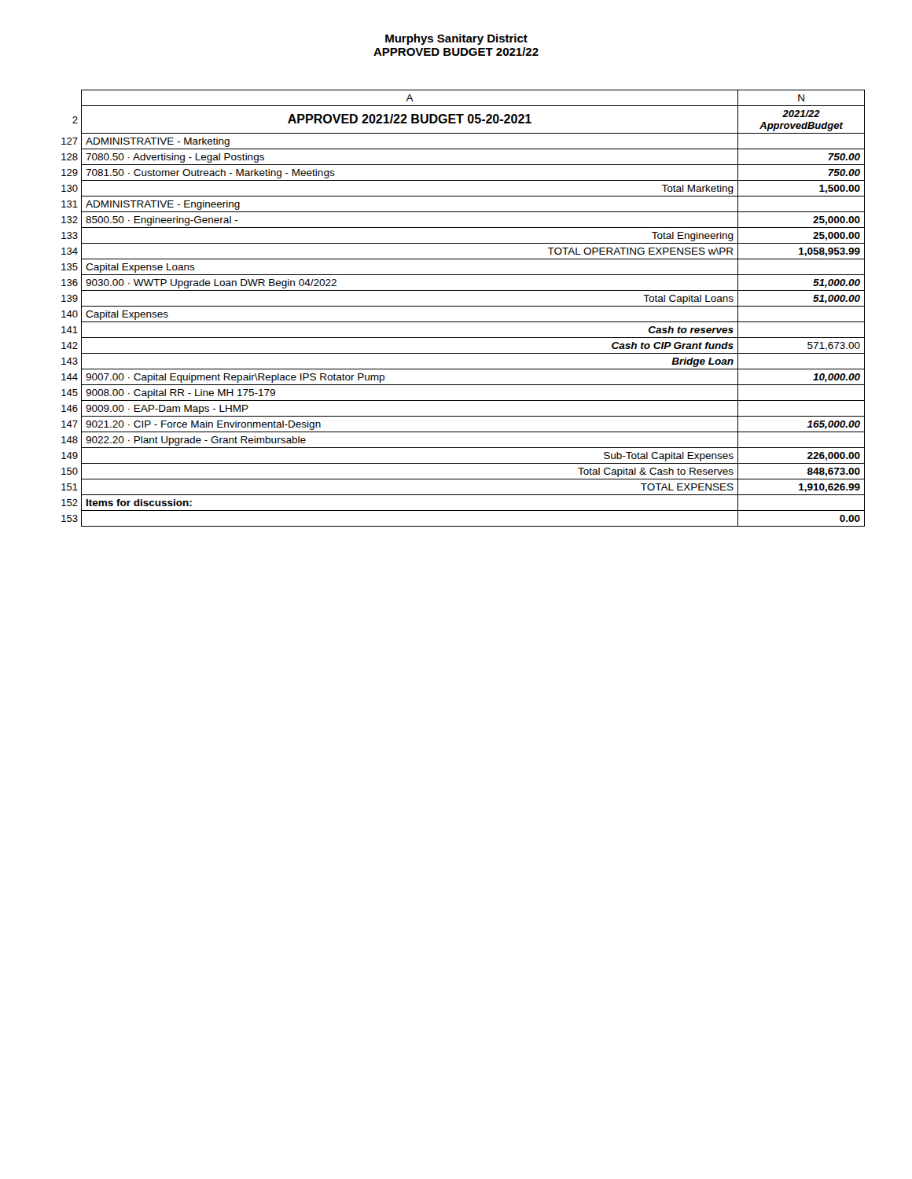Murphys Sanitary District
APPROVED BUDGET 2021/22
| | A | N |
| --- | --- | --- |
| 2 | APPROVED 2021/22 BUDGET 05-20-2021 | 2021/22 ApprovedBudget |
| 127 | ADMINISTRATIVE - Marketing | |
| 128 | 7080.50 · Advertising - Legal Postings | 750.00 |
| 129 | 7081.50 · Customer Outreach - Marketing - Meetings | 750.00 |
| 130 | Total Marketing | 1,500.00 |
| 131 | ADMINISTRATIVE - Engineering | |
| 132 | 8500.50 · Engineering-General - | 25,000.00 |
| 133 | Total Engineering | 25,000.00 |
| 134 | TOTAL OPERATING EXPENSES w\PR | 1,058,953.99 |
| 135 | Capital Expense Loans | |
| 136 | 9030.00 · WWTP Upgrade Loan DWR Begin 04/2022 | 51,000.00 |
| 139 | Total Capital Loans | 51,000.00 |
| 140 | Capital Expenses | |
| 141 | Cash to reserves | |
| 142 | Cash to CIP Grant funds | 571,673.00 |
| 143 | Bridge Loan | |
| 144 | 9007.00 · Capital Equipment Repair\Replace IPS Rotator Pump | 10,000.00 |
| 145 | 9008.00 · Capital RR - Line MH 175-179 | |
| 146 | 9009.00 · EAP-Dam Maps - LHMP | |
| 147 | 9021.20 · CIP - Force Main Environmental-Design | 165,000.00 |
| 148 | 9022.20 · Plant Upgrade - Grant Reimbursable | |
| 149 | Sub-Total Capital Expenses | 226,000.00 |
| 150 | Total Capital & Cash to Reserves | 848,673.00 |
| 151 | TOTAL EXPENSES | 1,910,626.99 |
| 152 | Items for discussion: | |
| 153 | | 0.00 |